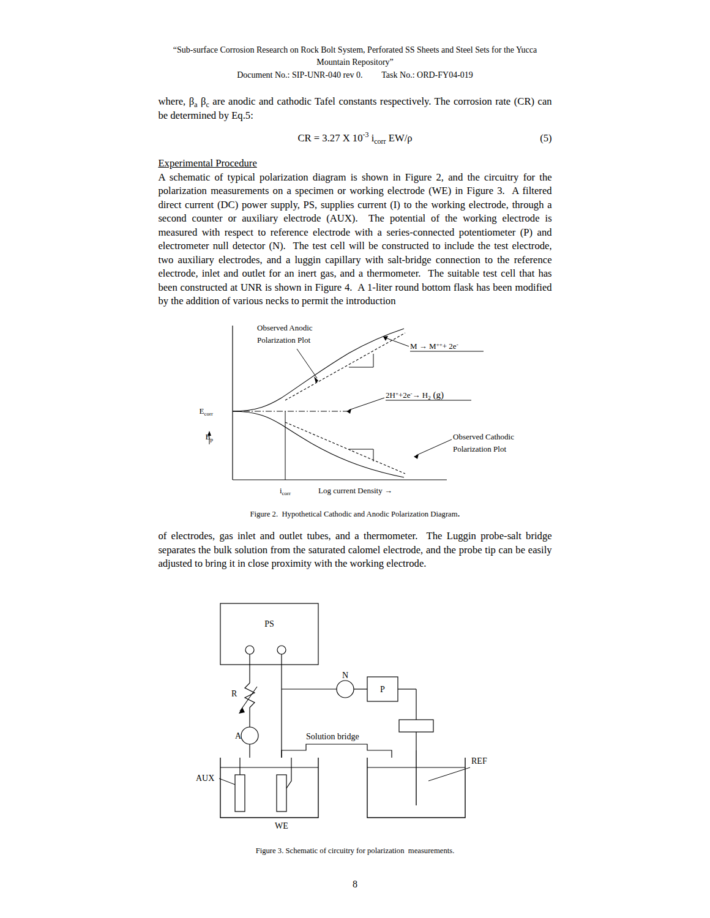“Sub-surface Corrosion Research on Rock Bolt System, Perforated SS Sheets and Steel Sets for the Yucca Mountain Repository” Document No.: SIP-UNR-040 rev 0. Task No.: ORD-FY04-019
where, βa βc are anodic and cathodic Tafel constants respectively. The corrosion rate (CR) can be determined by Eq.5:
CR = 3.27 X 10-3 icorr EW/ρ (5)
Experimental Procedure
A schematic of typical polarization diagram is shown in Figure 2, and the circuitry for the polarization measurements on a specimen or working electrode (WE) in Figure 3. A filtered direct current (DC) power supply, PS, supplies current (I) to the working electrode, through a second counter or auxiliary electrode (AUX). The potential of the working electrode is measured with respect to reference electrode with a series-connected potentiometer (P) and electrometer null detector (N). The test cell will be constructed to include the test electrode, two auxiliary electrodes, and a luggin capillary with salt-bridge connection to the reference electrode, inlet and outlet for an inert gas, and a thermometer. The suitable test cell that has been constructed at UNR is shown in Figure 4. A 1-liter round bottom flask has been modified by the addition of various necks to permit the introduction
Ecorr Ep Observed Anodic Polarization Plot M → M+++ 2e- 2H++2e-→ H2 (g) Observed Cathodic Polarization Plot icorr Log current Density →
Figure 2. Hypothetical Cathodic and Anodic Polarization Diagram.
of electrodes, gas inlet and outlet tubes, and a thermometer. The Luggin probe-salt bridge separates the bulk solution from the saturated calomel electrode, and the probe tip can be easily adjusted to bring it in close proximity with the working electrode.
PS R A N P Solution bridge AUX WE REF
Figure 3. Schematic of circuitry for polarization measurements.
8